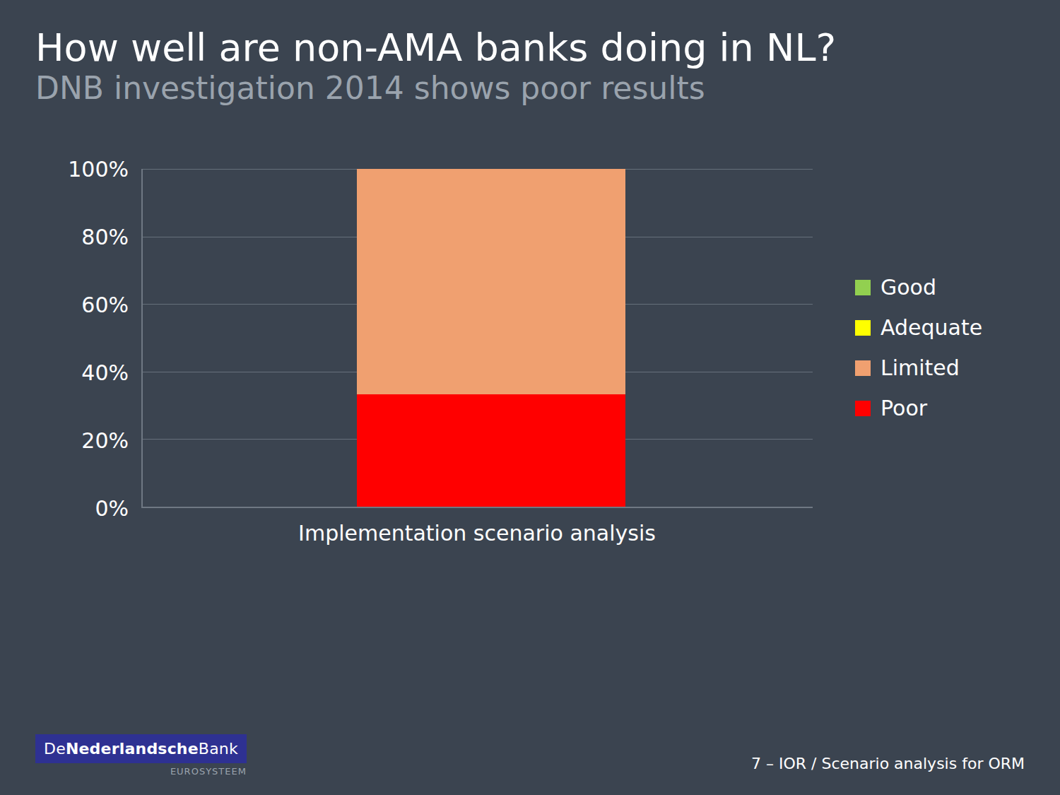How well are non-AMA banks doing in NL?
DNB investigation 2014 shows poor results
100% 80% 60% 40% 20% 0%
Implementation scenario analysis
Good
Adequate
Limited
Poor
DeNederlandsche Bank
EUROSYSTEEM
7 – IOR / Scenario analysis for ORM